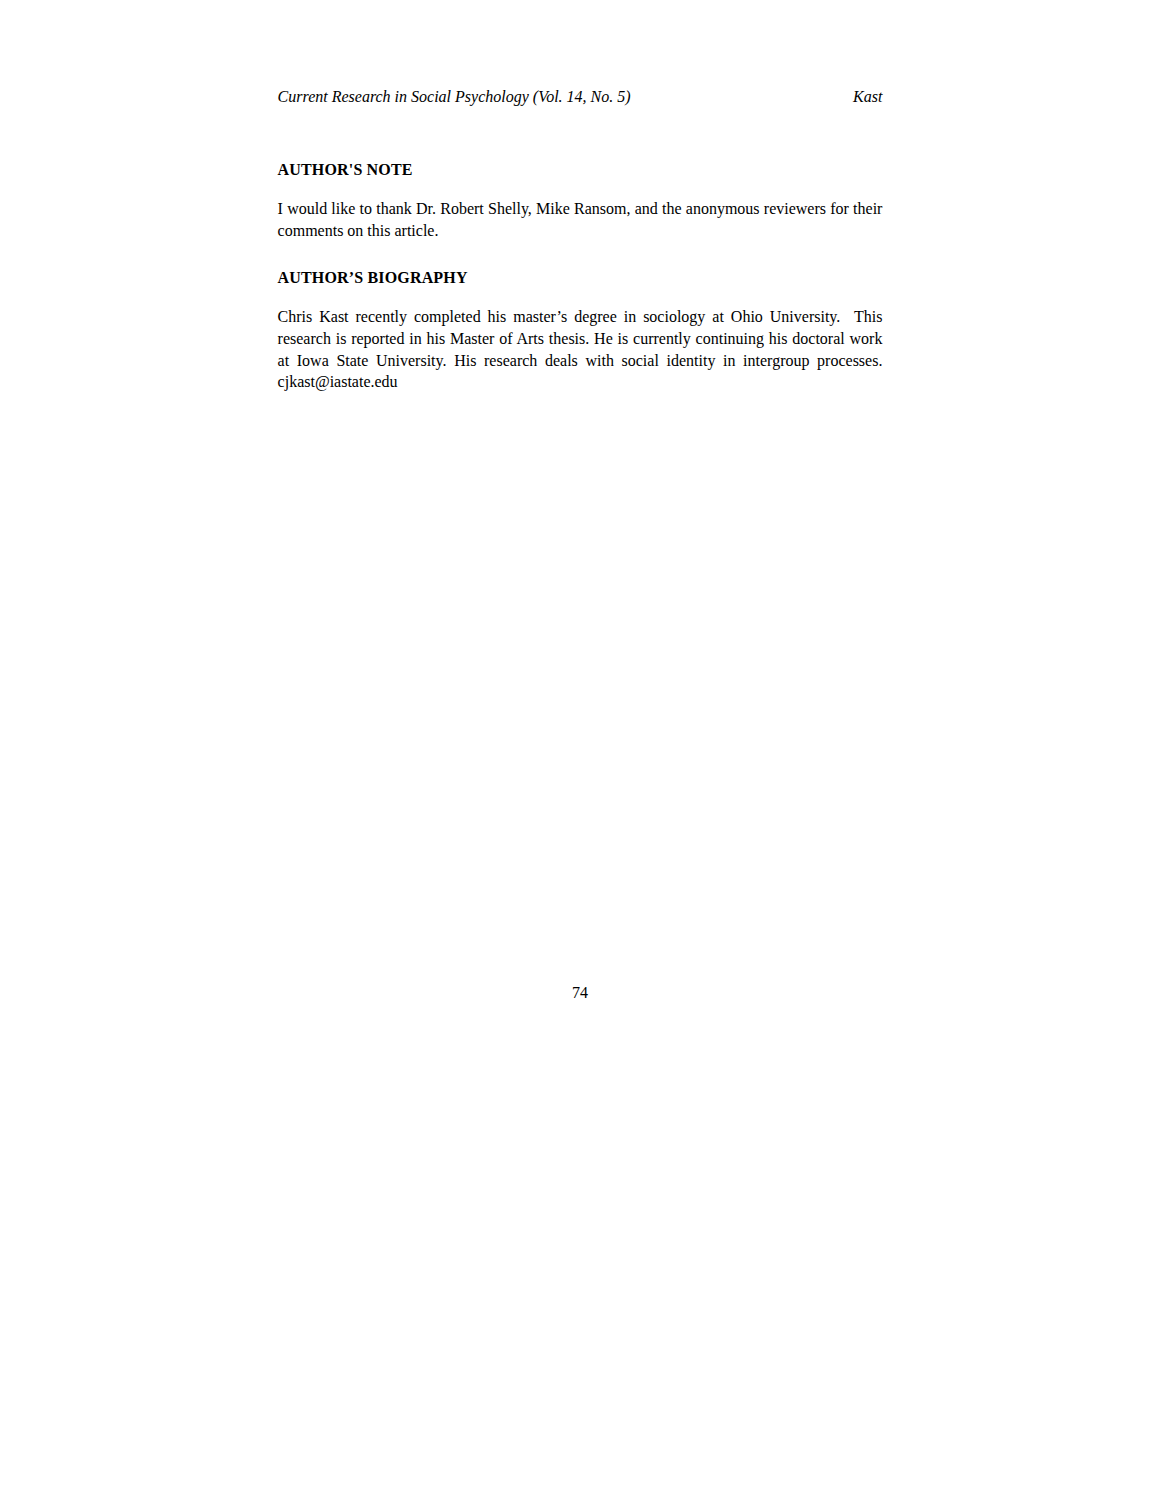Current Research in Social Psychology (Vol. 14, No. 5) Kast
AUTHOR'S NOTE
I would like to thank Dr. Robert Shelly, Mike Ransom, and the anonymous reviewers for their comments on this article.
AUTHOR’S BIOGRAPHY
Chris Kast recently completed his master’s degree in sociology at Ohio University. This research is reported in his Master of Arts thesis. He is currently continuing his doctoral work at Iowa State University. His research deals with social identity in intergroup processes. cjkast@iastate.edu
74